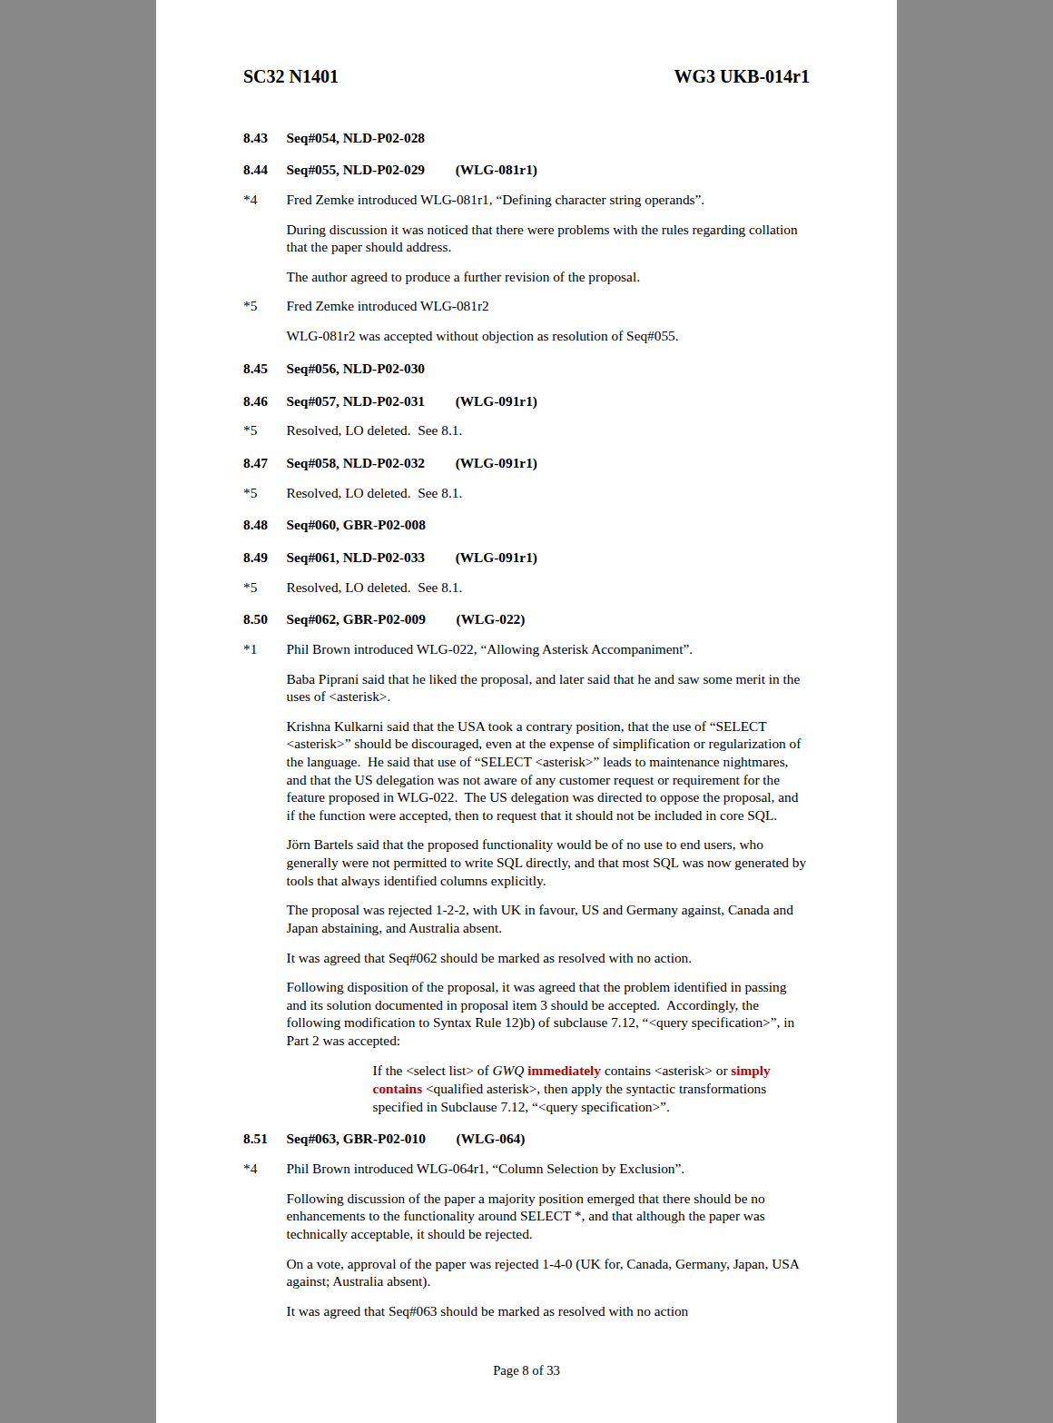SC32 N1401 WG3 UKB-014r1
8.43 Seq#054, NLD-P02-028
8.44 Seq#055, NLD-P02-029(WLG-081r1)
*4
Fred Zemke introduced WLG-081r1, “Defining character string operands”.
During discussion it was noticed that there were problems with the rules regarding collation that the paper should address.
The author agreed to produce a further revision of the proposal.
*5
Fred Zemke introduced WLG-081r2
WLG-081r2 was accepted without objection as resolution of Seq#055.
8.45 Seq#056, NLD-P02-030
8.46 Seq#057, NLD-P02-031(WLG-091r1)
*5
Resolved, LO deleted. See 8.1.
8.47 Seq#058, NLD-P02-032(WLG-091r1)
*5
Resolved, LO deleted. See 8.1.
8.48 Seq#060, GBR-P02-008
8.49 Seq#061, NLD-P02-033(WLG-091r1)
*5
Resolved, LO deleted. See 8.1.
8.50 Seq#062, GBR-P02-009(WLG-022)
*1
Phil Brown introduced WLG-022, “Allowing Asterisk Accompaniment”.
Baba Piprani said that he liked the proposal, and later said that he and saw some merit in the uses of <asterisk>.
Krishna Kulkarni said that the USA took a contrary position, that the use of “SELECT <asterisk>” should be discouraged, even at the expense of simplification or regularization of the language. He said that use of “SELECT <asterisk>” leads to maintenance nightmares, and that the US delegation was not aware of any customer request or requirement for the feature proposed in WLG-022. The US delegation was directed to oppose the proposal, and if the function were accepted, then to request that it should not be included in core SQL.
Jörn Bartels said that the proposed functionality would be of no use to end users, who generally were not permitted to write SQL directly, and that most SQL was now generated by tools that always identified columns explicitly.
The proposal was rejected 1-2-2, with UK in favour, US and Germany against, Canada and Japan abstaining, and Australia absent.
It was agreed that Seq#062 should be marked as resolved with no action.
Following disposition of the proposal, it was agreed that the problem identified in passing and its solution documented in proposal item 3 should be accepted. Accordingly, the following modification to Syntax Rule 12)b) of subclause 7.12, “<query specification>”, in Part 2 was accepted:
If the <select list> of GWQ immediately contains <asterisk> or simply contains <qualified asterisk>, then apply the syntactic transformations specified in Subclause 7.12, “<query specification>”.
8.51 Seq#063, GBR-P02-010(WLG-064)
*4
Phil Brown introduced WLG-064r1, “Column Selection by Exclusion”.
Following discussion of the paper a majority position emerged that there should be no enhancements to the functionality around SELECT *, and that although the paper was technically acceptable, it should be rejected.
On a vote, approval of the paper was rejected 1-4-0 (UK for, Canada, Germany, Japan, USA against; Australia absent).
It was agreed that Seq#063 should be marked as resolved with no action
Page 8 of 33